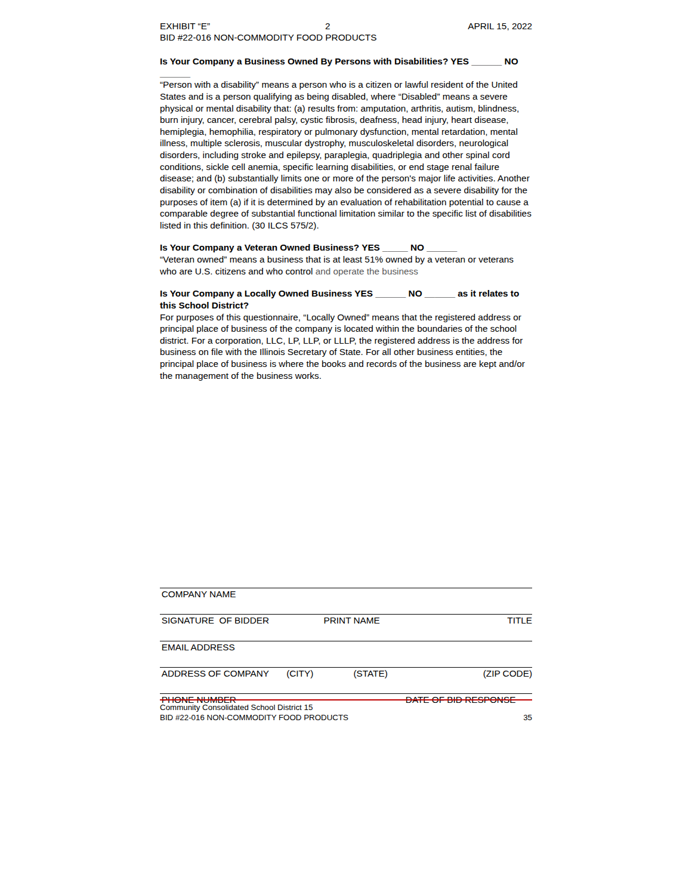| EXHIBIT “E” | 2 | APRIL 15, 2022 |
| BID #22-016 NON-COMMODITY FOOD PRODUCTS |
Is Your Company a Business Owned By Persons with Disabilities? YES ______ NO ______
“Person with a disability” means a person who is a citizen or lawful resident of the United States and is a person qualifying as being disabled, where “Disabled” means a severe physical or mental disability that: (a) results from: amputation, arthritis, autism, blindness, burn injury, cancer, cerebral palsy, cystic fibrosis, deafness, head injury, heart disease, hemiplegia, hemophilia, respiratory or pulmonary dysfunction, mental retardation, mental illness, multiple sclerosis, muscular dystrophy, musculoskeletal disorders, neurological disorders, including stroke and epilepsy, paraplegia, quadriplegia and other spinal cord conditions, sickle cell anemia, specific learning disabilities, or end stage renal failure disease; and (b) substantially limits one or more of the person's major life activities. Another disability or combination of disabilities may also be considered as a severe disability for the purposes of item (a) if it is determined by an evaluation of rehabilitation potential to cause a comparable degree of substantial functional limitation similar to the specific list of disabilities listed in this definition. (30 ILCS 575/2).
Is Your Company a Veteran Owned Business? YES _____ NO ______
“Veteran owned” means a business that is at least 51% owned by a veteran or veterans who are U.S. citizens and who control and operate the business
Is Your Company a Locally Owned Business YES ______ NO ______ as it relates to this School District?
For purposes of this questionnaire, “Locally Owned” means that the registered address or principal place of business of the company is located within the boundaries of the school district. For a corporation, LLC, LP, LLP, or LLLP, the registered address is the address for business on file with the Illinois Secretary of State. For all other business entities, the principal place of business is where the books and records of the business are kept and/or the management of the business works.
| COMPANY NAME |
| SIGNATURE OF BIDDER | PRINT NAME | TITLE |
| EMAIL ADDRESS |
| ADDRESS OF COMPANY | (CITY) | (STATE) | (ZIP CODE) |
| PHONE NUMBER | DATE OF BID RESPONSE |
| Community Consolidated School District 15 | |
| BID #22-016 NON-COMMODITY FOOD PRODUCTS | 35 |